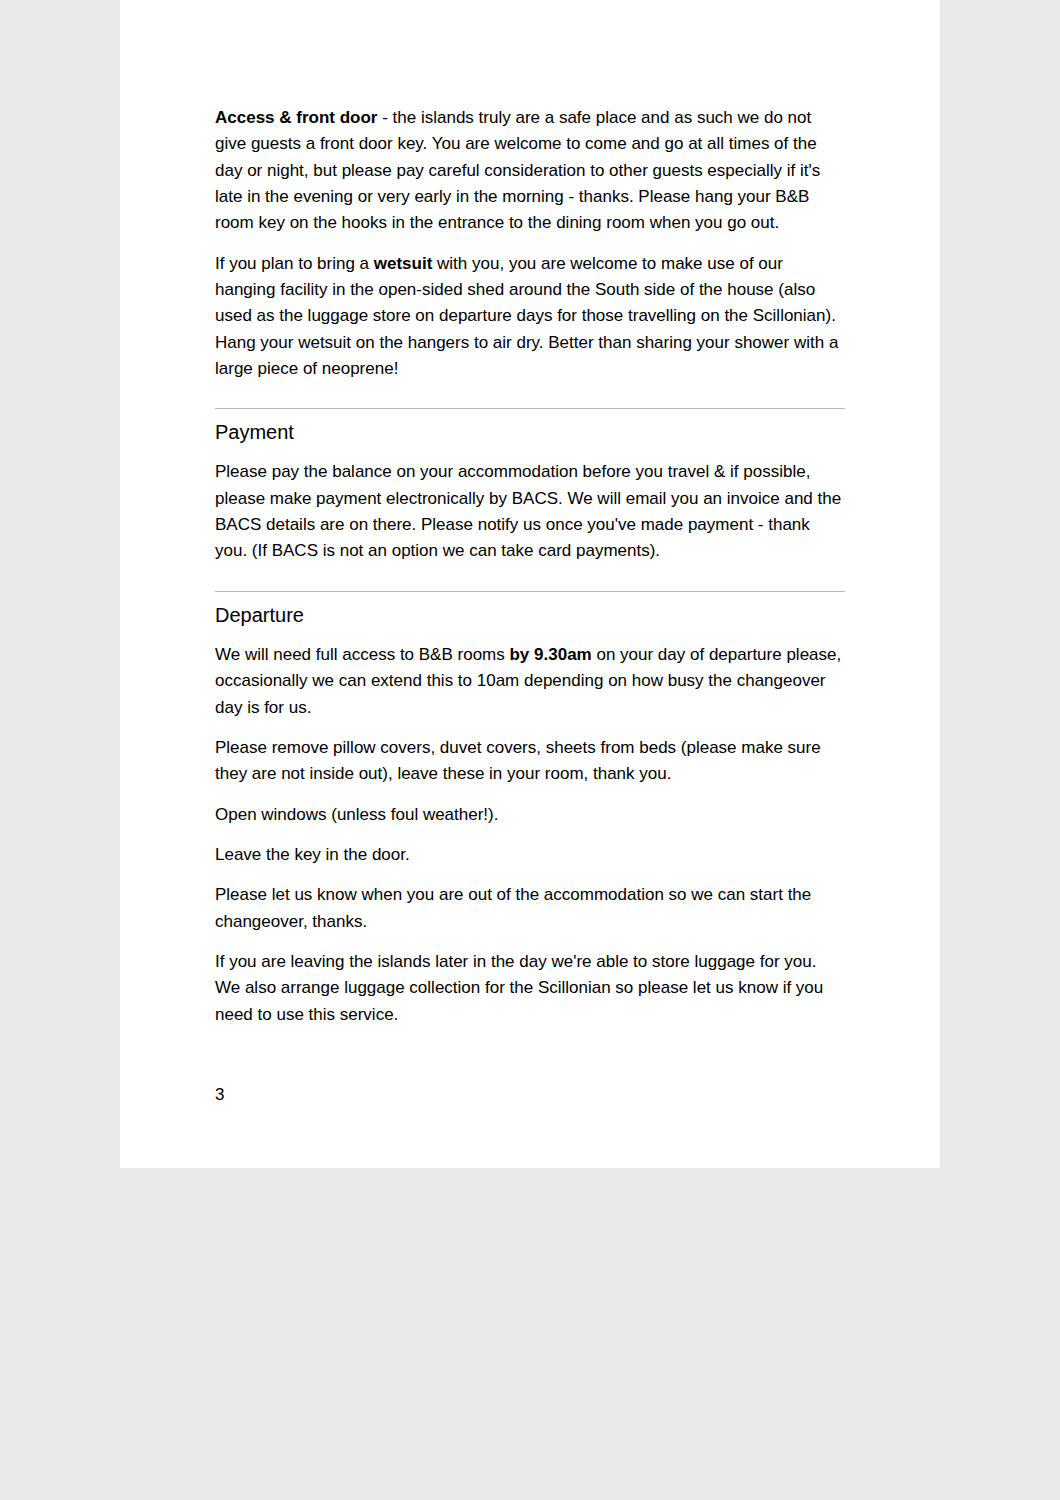Access & front door - the islands truly are a safe place and as such we do not give guests a front door key. You are welcome to come and go at all times of the day or night, but please pay careful consideration to other guests especially if it's late in the evening or very early in the morning - thanks. Please hang your B&B room key on the hooks in the entrance to the dining room when you go out.
If you plan to bring a wetsuit with you, you are welcome to make use of our hanging facility in the open-sided shed around the South side of the house (also used as the luggage store on departure days for those travelling on the Scillonian). Hang your wetsuit on the hangers to air dry. Better than sharing your shower with a large piece of neoprene!
Payment
Please pay the balance on your accommodation before you travel & if possible, please make payment electronically by BACS. We will email you an invoice and the BACS details are on there. Please notify us once you've made payment - thank you. (If BACS is not an option we can take card payments).
Departure
We will need full access to B&B rooms by 9.30am on your day of departure please, occasionally we can extend this to 10am depending on how busy the changeover day is for us.
Please remove pillow covers, duvet covers, sheets from beds (please make sure they are not inside out), leave these in your room, thank you.
Open windows (unless foul weather!).
Leave the key in the door.
Please let us know when you are out of the accommodation so we can start the changeover, thanks.
If you are leaving the islands later in the day we're able to store luggage for you. We also arrange luggage collection for the Scillonian so please let us know if you need to use this service.
3